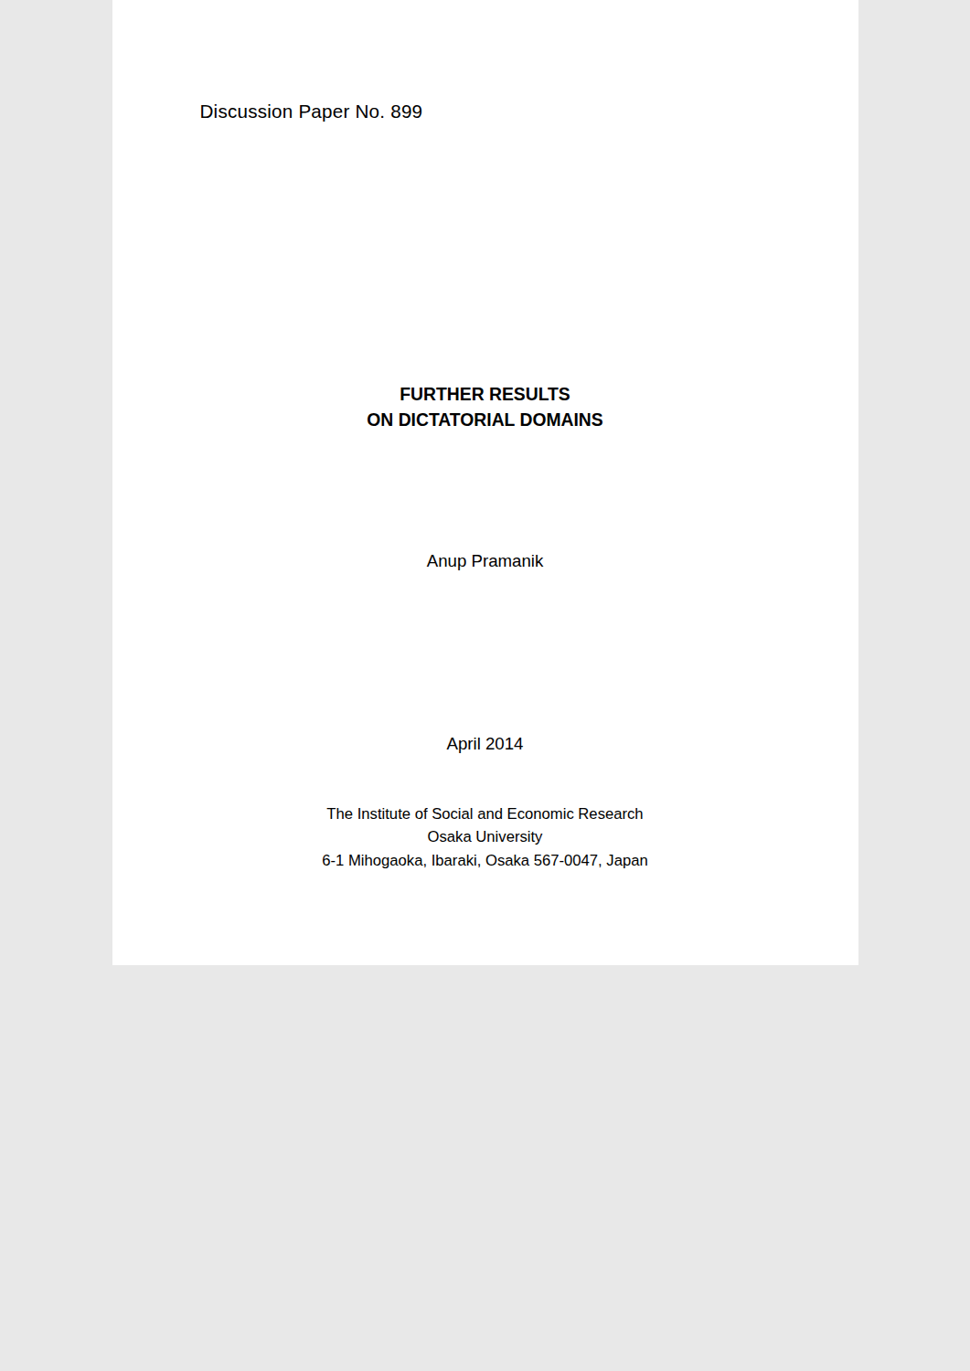Discussion Paper No. 899
FURTHER RESULTS
ON DICTATORIAL DOMAINS
Anup Pramanik
April 2014
The Institute of Social and Economic Research
Osaka University
6-1 Mihogaoka, Ibaraki, Osaka 567-0047, Japan